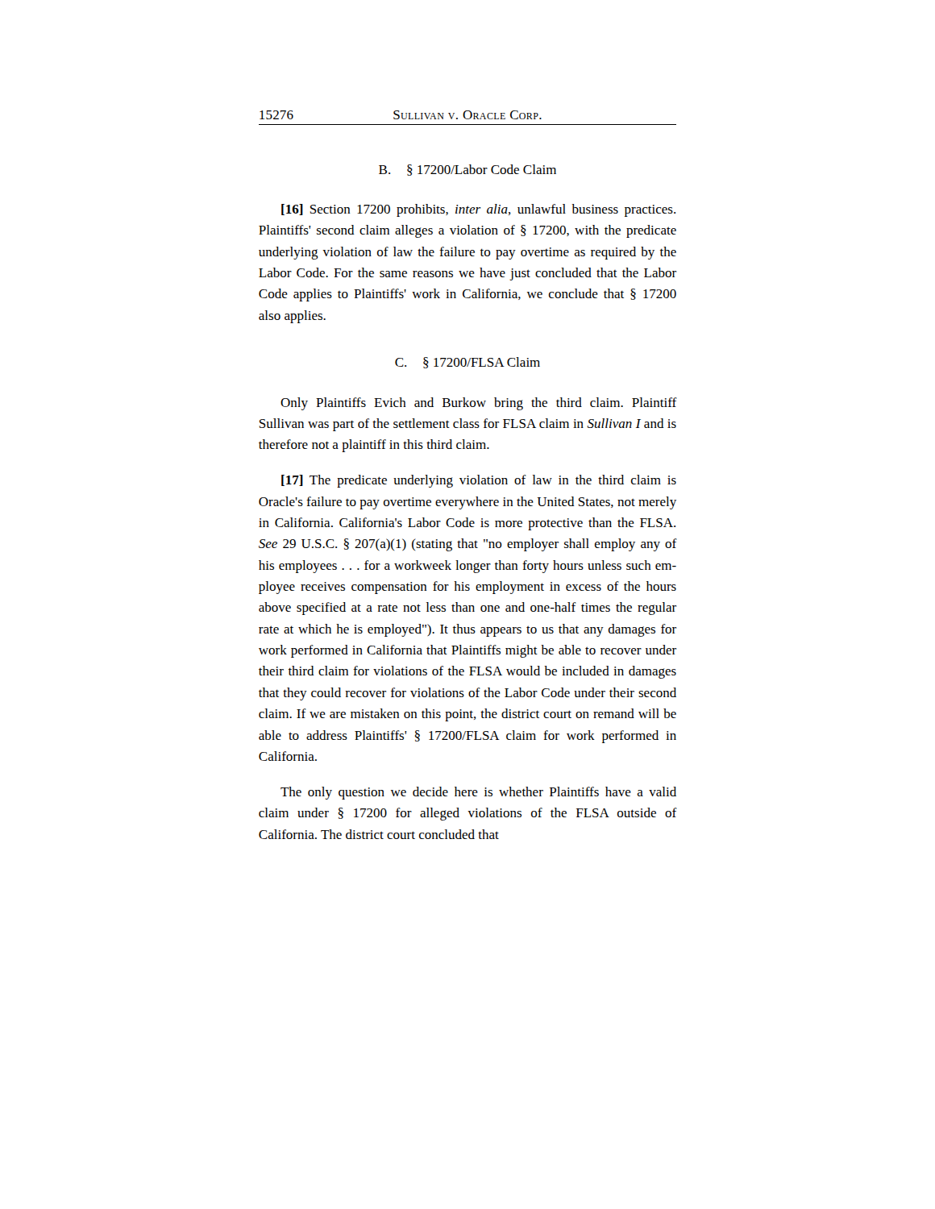15276 Sullivan v. Oracle Corp.
B.§ 17200/Labor Code Claim
[16] Section 17200 prohibits, inter alia, unlawful business practices. Plaintiffs' second claim alleges a violation of § 17200, with the predicate underlying violation of law the failure to pay overtime as required by the Labor Code. For the same reasons we have just concluded that the Labor Code applies to Plaintiffs' work in California, we conclude that § 17200 also applies.
C.§ 17200/FLSA Claim
Only Plaintiffs Evich and Burkow bring the third claim. Plaintiff Sullivan was part of the settlement class for FLSA claim in Sullivan I and is therefore not a plaintiff in this third claim.
[17] The predicate underlying violation of law in the third claim is Oracle's failure to pay overtime everywhere in the United States, not merely in California. California's Labor Code is more protective than the FLSA. See 29 U.S.C. § 207(a)(1) (stating that "no employer shall employ any of his employees . . . for a workweek longer than forty hours unless such employee receives compensation for his employment in excess of the hours above specified at a rate not less than one and one-half times the regular rate at which he is employed"). It thus appears to us that any damages for work performed in California that Plaintiffs might be able to recover under their third claim for violations of the FLSA would be included in damages that they could recover for violations of the Labor Code under their second claim. If we are mistaken on this point, the district court on remand will be able to address Plaintiffs' § 17200/FLSA claim for work performed in California.
The only question we decide here is whether Plaintiffs have a valid claim under § 17200 for alleged violations of the FLSA outside of California. The district court concluded that